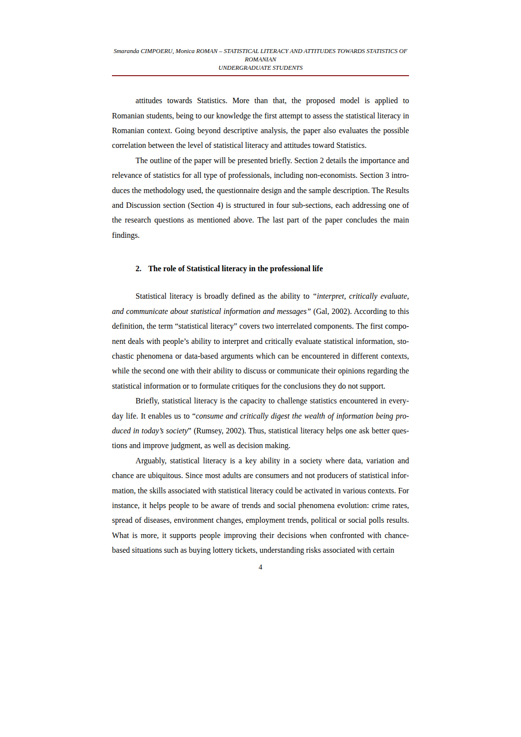Smaranda CIMPOERU, Monica ROMAN – STATISTICAL LITERACY AND ATTITUDES TOWARDS STATISTICS OF ROMANIAN
UNDERGRADUATE STUDENTS
attitudes towards Statistics. More than that, the proposed model is applied to Romanian students, being to our knowledge the first attempt to assess the statistical literacy in Romanian context. Going beyond descriptive analysis, the paper also evaluates the possible correlation between the level of statistical literacy and attitudes toward Statistics.
The outline of the paper will be presented briefly. Section 2 details the importance and relevance of statistics for all type of professionals, including non-economists. Section 3 introduces the methodology used, the questionnaire design and the sample description. The Results and Discussion section (Section 4) is structured in four sub-sections, each addressing one of the research questions as mentioned above. The last part of the paper concludes the main findings.
2. The role of Statistical literacy in the professional life
Statistical literacy is broadly defined as the ability to “interpret, critically evaluate, and communicate about statistical information and messages” (Gal, 2002). According to this definition, the term “statistical literacy” covers two interrelated components. The first component deals with people’s ability to interpret and critically evaluate statistical information, stochastic phenomena or data-based arguments which can be encountered in different contexts, while the second one with their ability to discuss or communicate their opinions regarding the statistical information or to formulate critiques for the conclusions they do not support.
Briefly, statistical literacy is the capacity to challenge statistics encountered in everyday life. It enables us to “consume and critically digest the wealth of information being produced in today’s society” (Rumsey, 2002). Thus, statistical literacy helps one ask better questions and improve judgment, as well as decision making.
Arguably, statistical literacy is a key ability in a society where data, variation and chance are ubiquitous. Since most adults are consumers and not producers of statistical information, the skills associated with statistical literacy could be activated in various contexts. For instance, it helps people to be aware of trends and social phenomena evolution: crime rates, spread of diseases, environment changes, employment trends, political or social polls results. What is more, it supports people improving their decisions when confronted with chance-based situations such as buying lottery tickets, understanding risks associated with certain
4